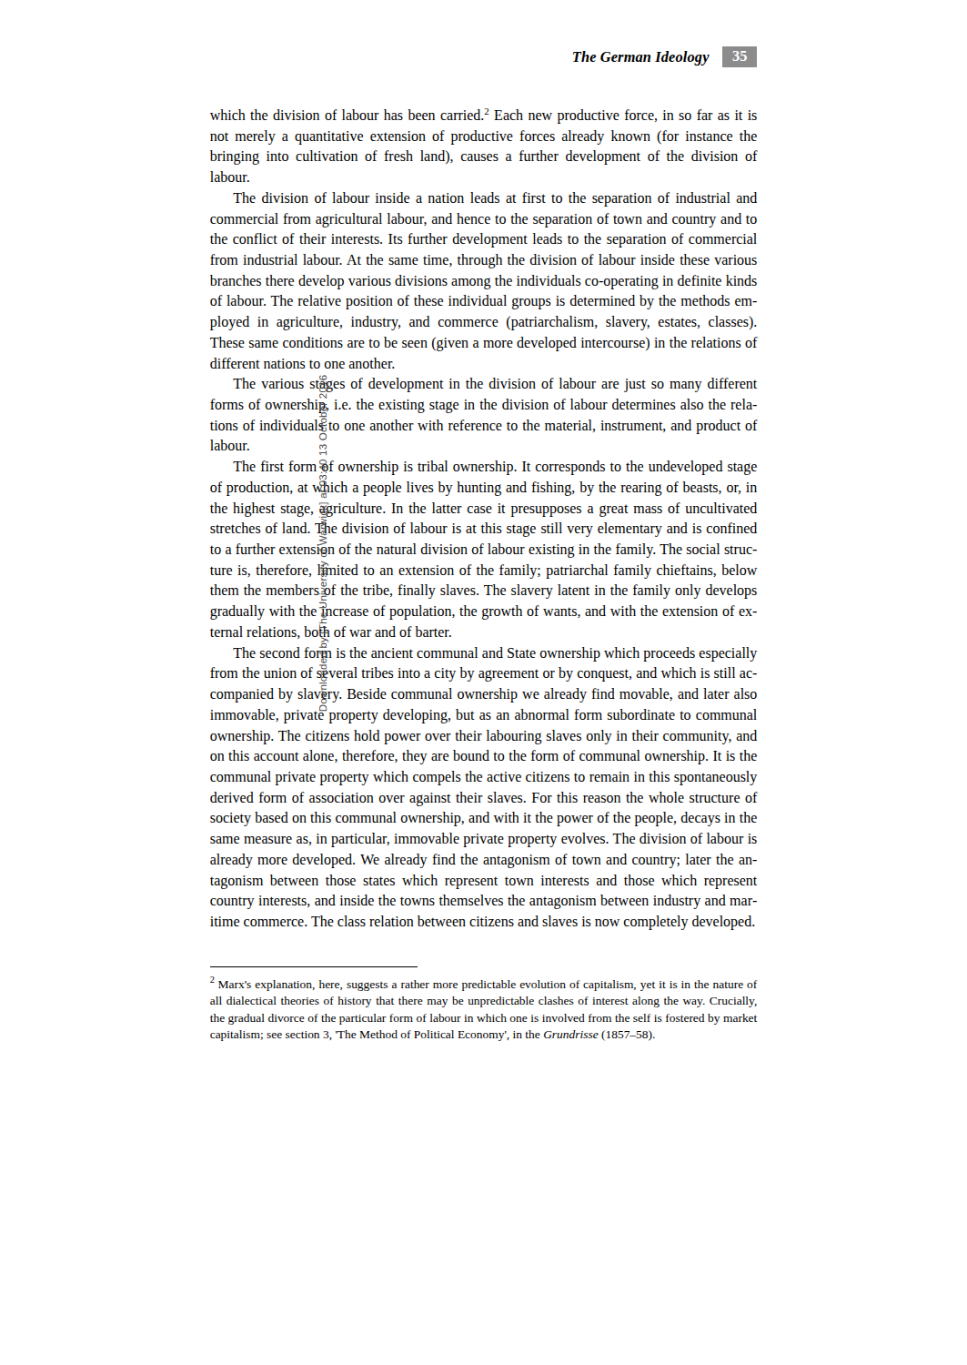Downloaded by [The University of Warwick] at 03:40 13 October 2016
The German Ideology 35
which the division of labour has been carried.2 Each new productive force, in so far as it is not merely a quantitative extension of productive forces already known (for instance the bringing into cultivation of fresh land), causes a further development of the division of labour.
The division of labour inside a nation leads at first to the separation of industrial and commercial from agricultural labour, and hence to the separation of town and country and to the conflict of their interests. Its further development leads to the separation of commercial from industrial labour. At the same time, through the division of labour inside these various branches there develop various divisions among the individuals co-operating in definite kinds of labour. The relative position of these individual groups is determined by the methods employed in agriculture, industry, and commerce (patriarchalism, slavery, estates, classes). These same conditions are to be seen (given a more developed intercourse) in the relations of different nations to one another.
The various stages of development in the division of labour are just so many different forms of ownership, i.e. the existing stage in the division of labour determines also the relations of individuals to one another with reference to the material, instrument, and product of labour.
The first form of ownership is tribal ownership. It corresponds to the undeveloped stage of production, at which a people lives by hunting and fishing, by the rearing of beasts, or, in the highest stage, agriculture. In the latter case it presupposes a great mass of uncultivated stretches of land. The division of labour is at this stage still very elementary and is confined to a further extension of the natural division of labour existing in the family. The social structure is, therefore, limited to an extension of the family; patriarchal family chieftains, below them the members of the tribe, finally slaves. The slavery latent in the family only develops gradually with the increase of population, the growth of wants, and with the extension of external relations, both of war and of barter.
The second form is the ancient communal and State ownership which proceeds especially from the union of several tribes into a city by agreement or by conquest, and which is still accompanied by slavery. Beside communal ownership we already find movable, and later also immovable, private property developing, but as an abnormal form subordinate to communal ownership. The citizens hold power over their labouring slaves only in their community, and on this account alone, therefore, they are bound to the form of communal ownership. It is the communal private property which compels the active citizens to remain in this spontaneously derived form of association over against their slaves. For this reason the whole structure of society based on this communal ownership, and with it the power of the people, decays in the same measure as, in particular, immovable private property evolves. The division of labour is already more developed. We already find the antagonism of town and country; later the antagonism between those states which represent town interests and those which represent country interests, and inside the towns themselves the antagonism between industry and maritime commerce. The class relation between citizens and slaves is now completely developed.
2 Marx's explanation, here, suggests a rather more predictable evolution of capitalism, yet it is in the nature of all dialectical theories of history that there may be unpredictable clashes of interest along the way. Crucially, the gradual divorce of the particular form of labour in which one is involved from the self is fostered by market capitalism; see section 3, 'The Method of Political Economy', in the Grundrisse (1857–58).